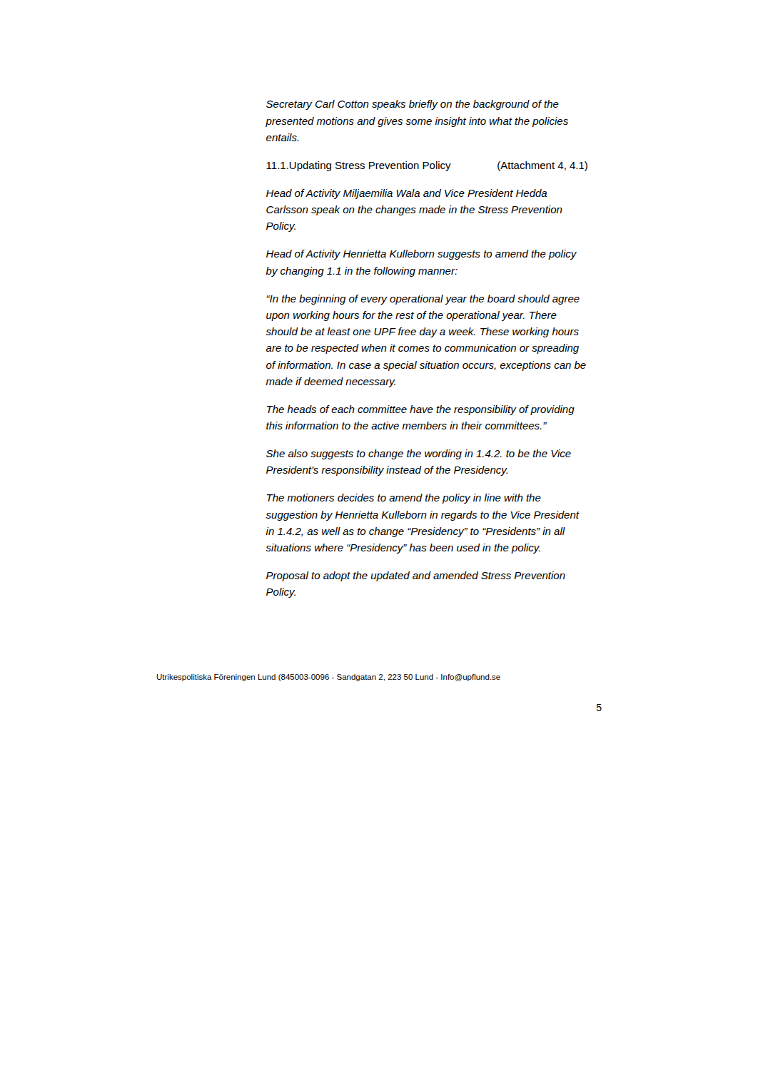Secretary Carl Cotton speaks briefly on the background of the presented motions and gives some insight into what the policies entails.
11.1.Updating Stress Prevention Policy (Attachment 4, 4.1)
Head of Activity Miljaemilia Wala and Vice President Hedda Carlsson speak on the changes made in the Stress Prevention Policy.
Head of Activity Henrietta Kulleborn suggests to amend the policy by changing 1.1 in the following manner:
“In the beginning of every operational year the board should agree upon working hours for the rest of the operational year. There should be at least one UPF free day a week. These working hours are to be respected when it comes to communication or spreading of information. In case a special situation occurs, exceptions can be made if deemed necessary.
The heads of each committee have the responsibility of providing this information to the active members in their committees.”
She also suggests to change the wording in 1.4.2. to be the Vice President's responsibility instead of the Presidency.
The motioners decides to amend the policy in line with the suggestion by Henrietta Kulleborn in regards to the Vice President in 1.4.2, as well as to change “Presidency” to “Presidents” in all situations where “Presidency” has been used in the policy.
Proposal to adopt the updated and amended Stress Prevention Policy.
Utrikespolitiska Föreningen Lund (845003-0096 - Sandgatan 2, 223 50 Lund - Info@upflund.se
5